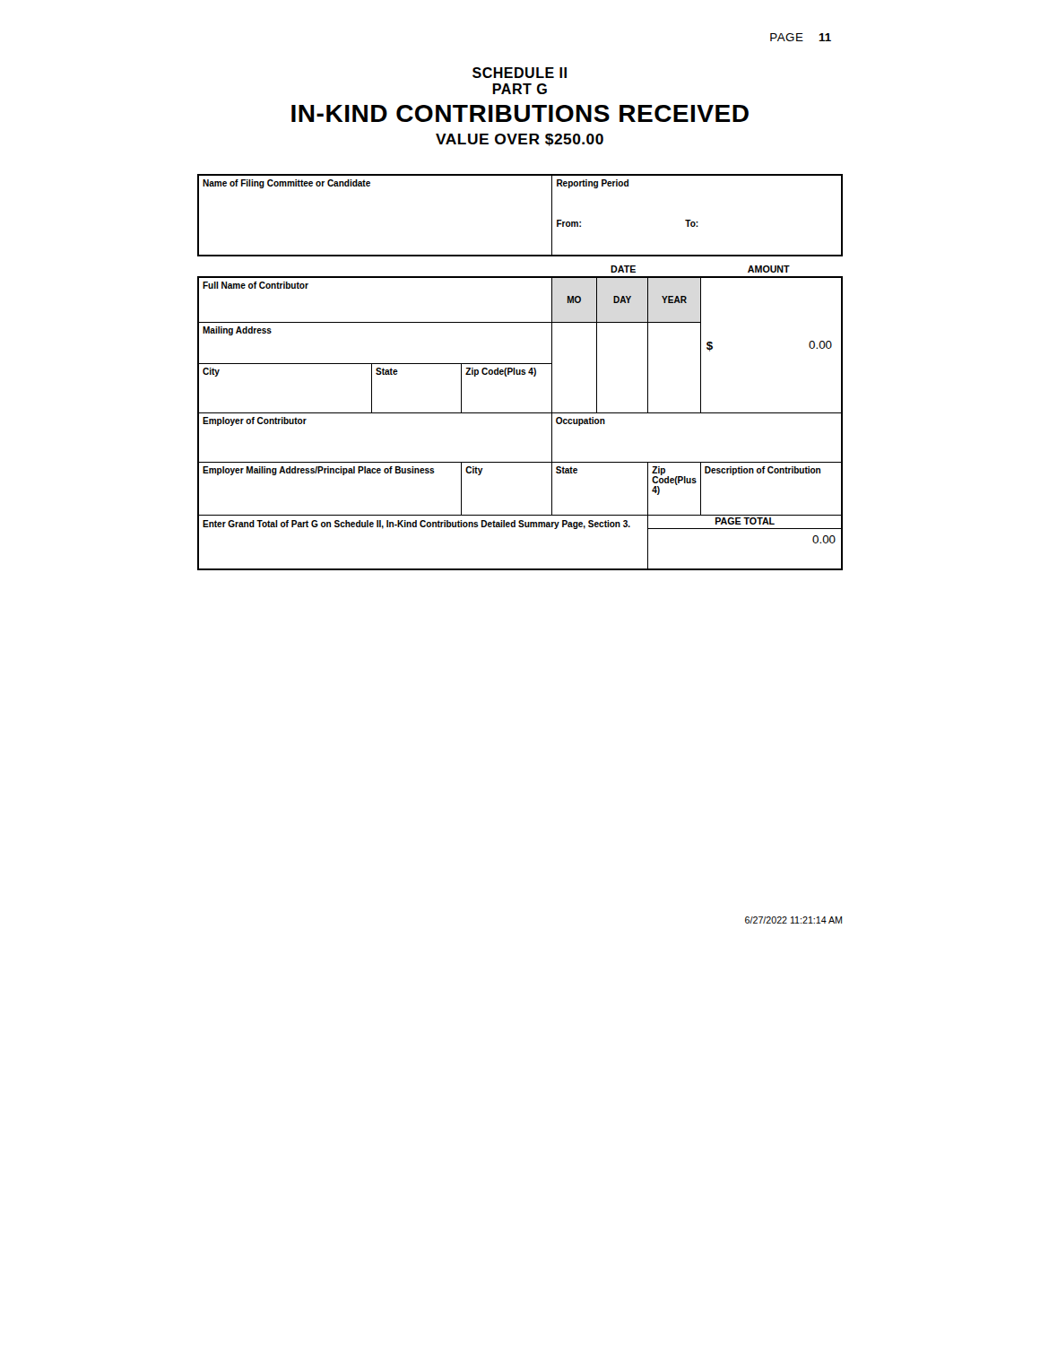PAGE 11
SCHEDULE II
PART G
IN-KIND CONTRIBUTIONS RECEIVED
VALUE OVER $250.00
| Name of Filing Committee or Candidate | Reporting Period From: To: |
| | DATE | AMOUNT |
| Full Name of Contributor | MO | DAY | YEAR | $ 0.00 |
| Mailing Address | | | |
| City | State | Zip Code(Plus 4) |
| Employer of Contributor | Occupation |
| Employer Mailing Address/Principal Place of Business | City | State | Zip Code(Plus 4) | Description of Contribution |
| Enter Grand Total of Part G on Schedule II, In-Kind Contributions Detailed Summary Page, Section 3. | PAGE TOTAL 0.00 |
6/27/2022 11:21:14 AM